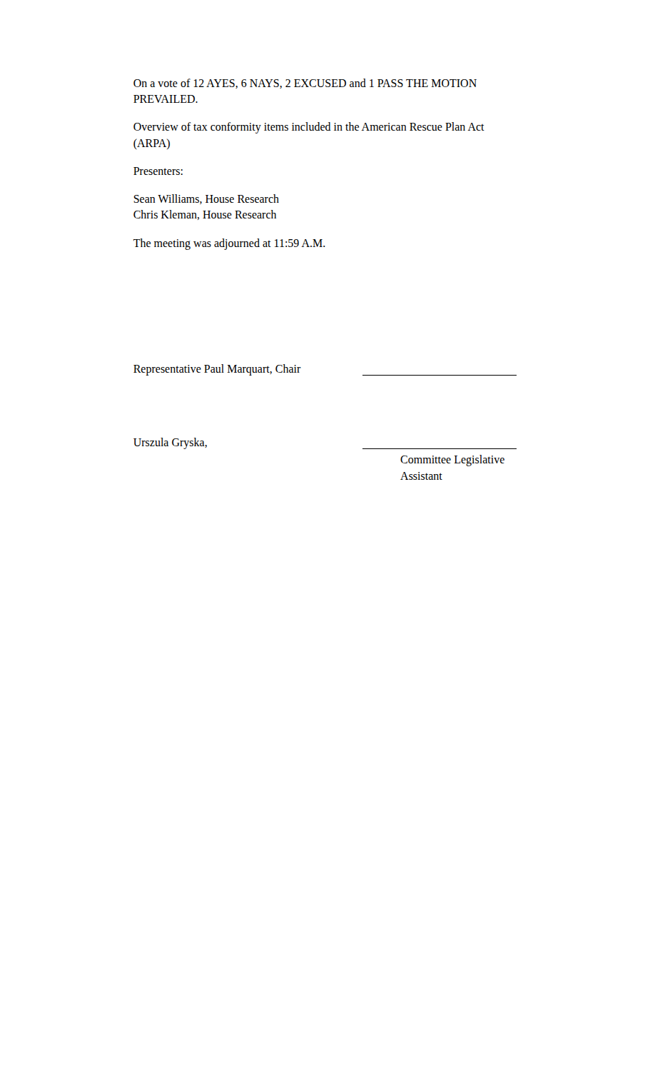On a vote of 12 AYES, 6 NAYS, 2 EXCUSED and 1 PASS THE MOTION PREVAILED.
Overview of tax conformity items included in the American Rescue Plan Act (ARPA)
Presenters:
Sean Williams, House Research
Chris Kleman, House Research
The meeting was adjourned at 11:59 A.M.
Representative Paul Marquart, Chair
Urszula Gryska,
Committee Legislative Assistant